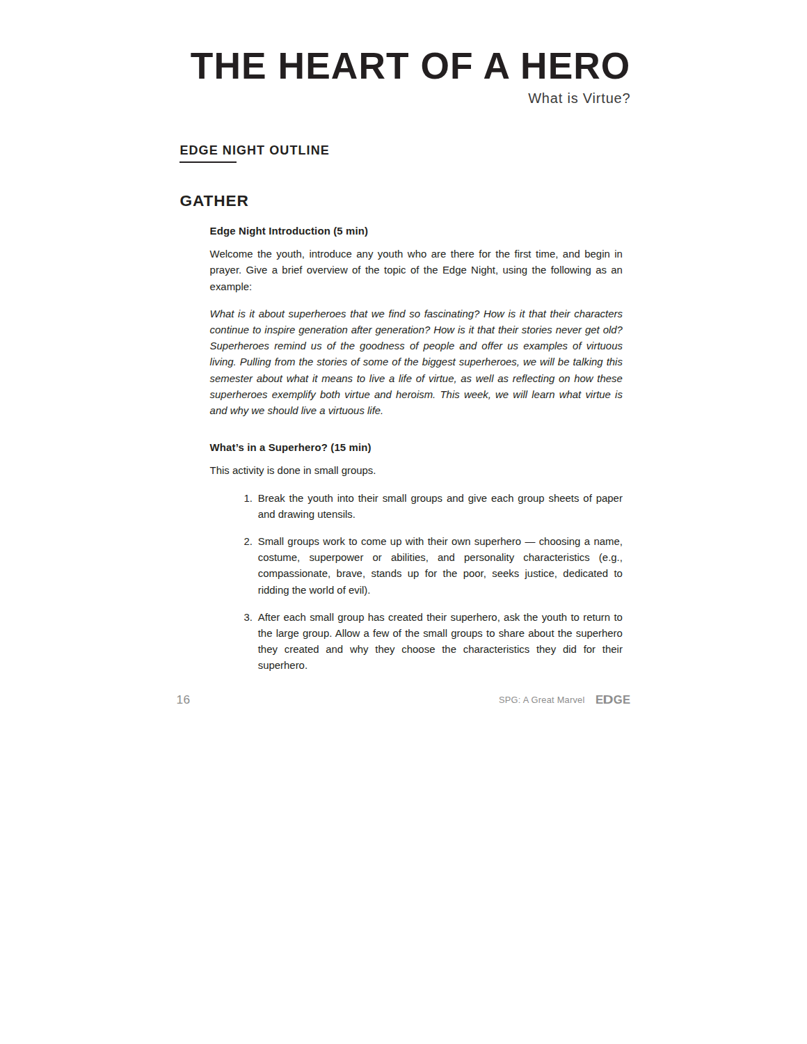The Heart of a Hero
What is Virtue?
Edge Night Outline
Gather
Edge Night Introduction (5 min)
Welcome the youth, introduce any youth who are there for the first time, and begin in prayer. Give a brief overview of the topic of the Edge Night, using the following as an example:
What is it about superheroes that we find so fascinating? How is it that their characters continue to inspire generation after generation? How is it that their stories never get old? Superheroes remind us of the goodness of people and offer us examples of virtuous living. Pulling from the stories of some of the biggest superheroes, we will be talking this semester about what it means to live a life of virtue, as well as reflecting on how these superheroes exemplify both virtue and heroism. This week, we will learn what virtue is and why we should live a virtuous life.
What’s in a Superhero? (15 min)
This activity is done in small groups.
Break the youth into their small groups and give each group sheets of paper and drawing utensils.
Small groups work to come up with their own superhero — choosing a name, costume, superpower or abilities, and personality characteristics (e.g., compassionate, brave, stands up for the poor, seeks justice, dedicated to ridding the world of evil).
After each small group has created their superhero, ask the youth to return to the large group. Allow a few of the small groups to share about the superhero they created and why they choose the characteristics they did for their superhero.
16
SPG: A Great Marvel EDGE